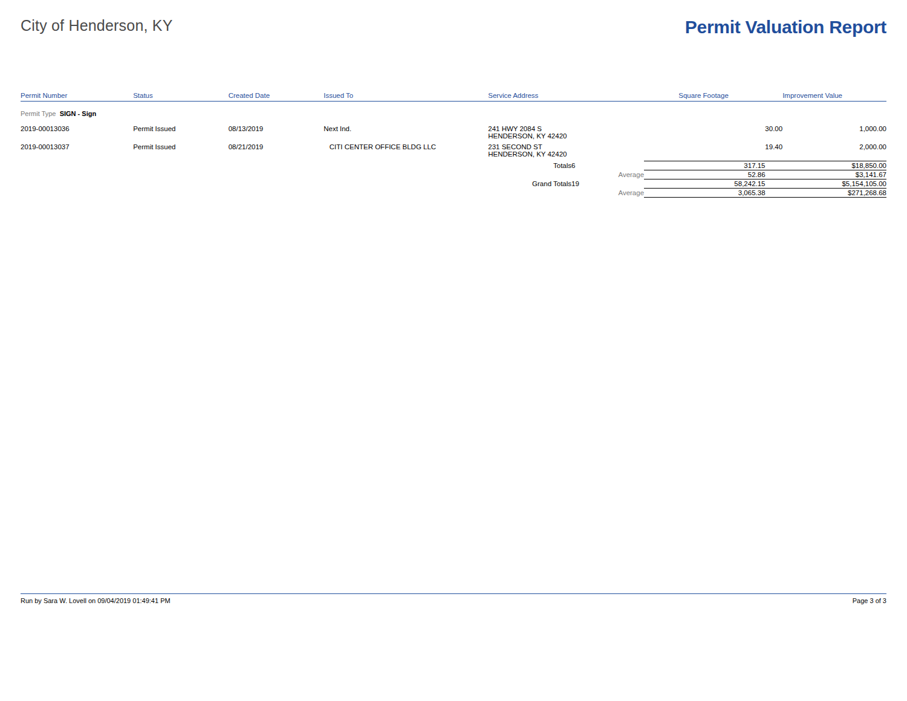City of Henderson, KY
Permit Valuation Report
| Permit Number | Status | Created Date | Issued To | Service Address | Square Footage | Improvement Value |
| --- | --- | --- | --- | --- | --- | --- |
| Permit Type SIGN - Sign |
| 2019-00013036 | Permit Issued | 08/13/2019 | Next Ind. | 241 HWY 2084 S HENDERSON, KY 42420 | 30.00 | 1,000.00 |
| 2019-00013037 | Permit Issued | 08/21/2019 | CITI CENTER OFFICE BLDG LLC | 231 SECOND ST HENDERSON, KY 42420 | 19.40 | 2,000.00 |
| | Totals | 6 | | 317.15 | $18,850.00 |
| | | | Average | 52.86 | $3,141.67 |
| | Grand Totals | 19 | | 58,242.15 | $5,154,105.00 |
| | | | Average | 3,065.38 | $271,268.68 |
Run by Sara W. Lovell on 09/04/2019 01:49:41 PM
Page 3 of 3